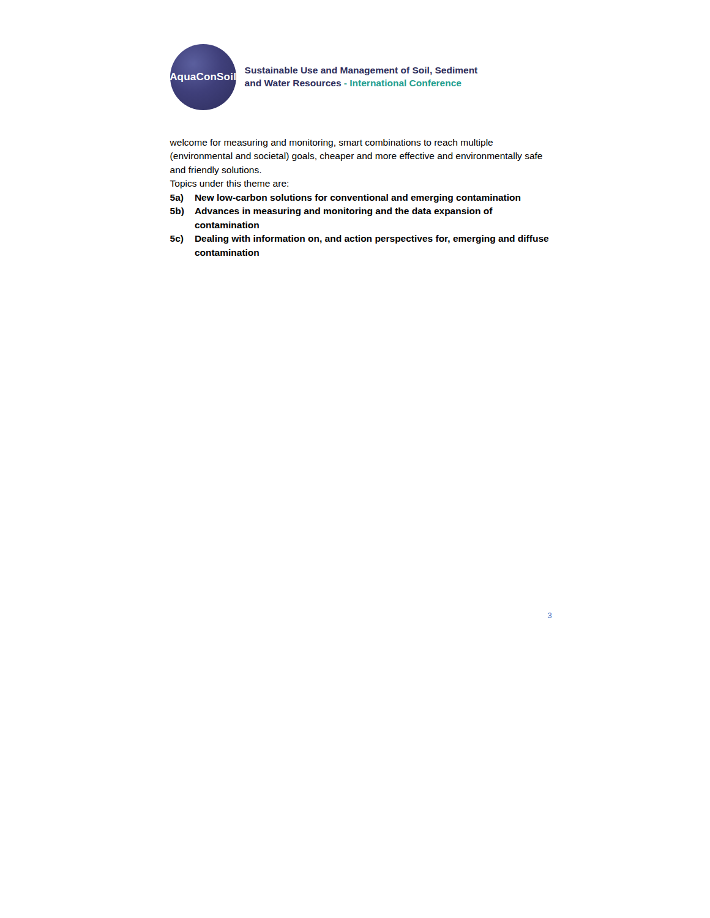AquaConSoil
Sustainable Use and Management of Soil, Sediment
and Water Resources - International Conference
welcome for measuring and monitoring, smart combinations to reach multiple (environmental and societal) goals, cheaper and more effective and environmentally safe and friendly solutions.
Topics under this theme are:
5a) New low-carbon solutions for conventional and emerging contamination
5b) Advances in measuring and monitoring and the data expansion of contamination
5c) Dealing with information on, and action perspectives for, emerging and diffuse contamination
3